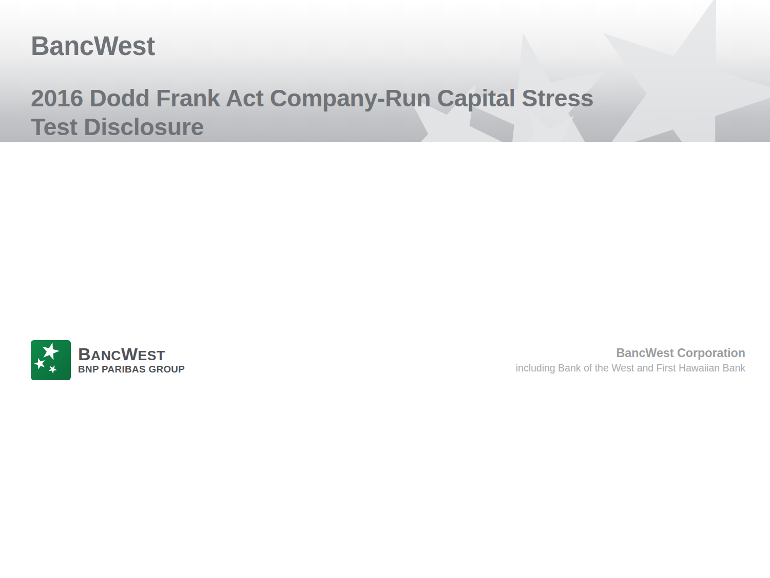BancWest
2016 Dodd Frank Act Company-Run Capital Stress Test Disclosure
BANCWEST
BNP PARIBAS GROUP
BancWest Corporation
including Bank of the West and First Hawaiian Bank